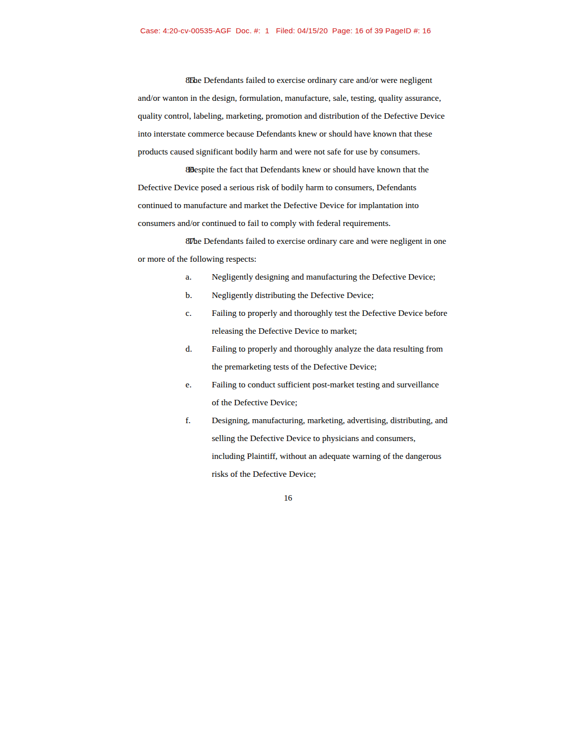Case: 4:20-cv-00535-AGF Doc. #: 1 Filed: 04/15/20 Page: 16 of 39 PageID #: 16
85. The Defendants failed to exercise ordinary care and/or were negligent and/or wanton in the design, formulation, manufacture, sale, testing, quality assurance, quality control, labeling, marketing, promotion and distribution of the Defective Device into interstate commerce because Defendants knew or should have known that these products caused significant bodily harm and were not safe for use by consumers.
86. Despite the fact that Defendants knew or should have known that the Defective Device posed a serious risk of bodily harm to consumers, Defendants continued to manufacture and market the Defective Device for implantation into consumers and/or continued to fail to comply with federal requirements.
87. The Defendants failed to exercise ordinary care and were negligent in one or more of the following respects:
a. Negligently designing and manufacturing the Defective Device;
b. Negligently distributing the Defective Device;
c. Failing to properly and thoroughly test the Defective Device before releasing the Defective Device to market;
d. Failing to properly and thoroughly analyze the data resulting from the premarketing tests of the Defective Device;
e. Failing to conduct sufficient post-market testing and surveillance of the Defective Device;
f. Designing, manufacturing, marketing, advertising, distributing, and selling the Defective Device to physicians and consumers, including Plaintiff, without an adequate warning of the dangerous risks of the Defective Device;
16